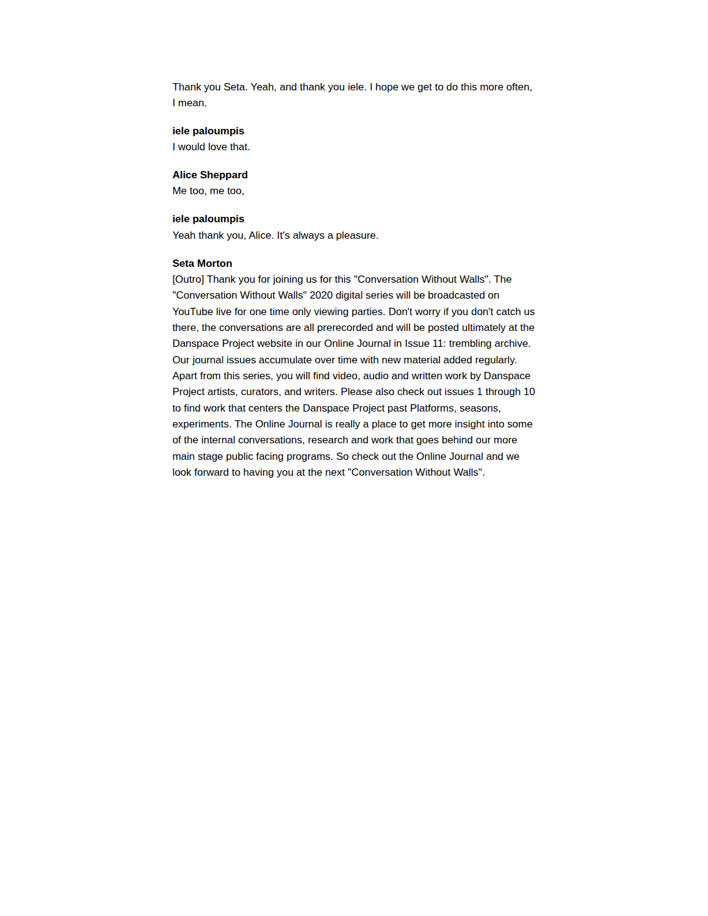Thank you Seta. Yeah, and thank you iele. I hope we get to do this more often, I mean.
iele paloumpis
I would love that.
Alice Sheppard
Me too, me too,
iele paloumpis
Yeah thank you, Alice. It's always a pleasure.
Seta Morton
[Outro] Thank you for joining us for this "Conversation Without Walls". The "Conversation Without Walls" 2020 digital series will be broadcasted on YouTube live for one time only viewing parties. Don't worry if you don't catch us there, the conversations are all prerecorded and will be posted ultimately at the Danspace Project website in our Online Journal in Issue 11: trembling archive. Our journal issues accumulate over time with new material added regularly. Apart from this series, you will find video, audio and written work by Danspace Project artists, curators, and writers. Please also check out issues 1 through 10 to find work that centers the Danspace Project past Platforms, seasons, experiments. The Online Journal is really a place to get more insight into some of the internal conversations, research and work that goes behind our more main stage public facing programs. So check out the Online Journal and we look forward to having you at the next "Conversation Without Walls".